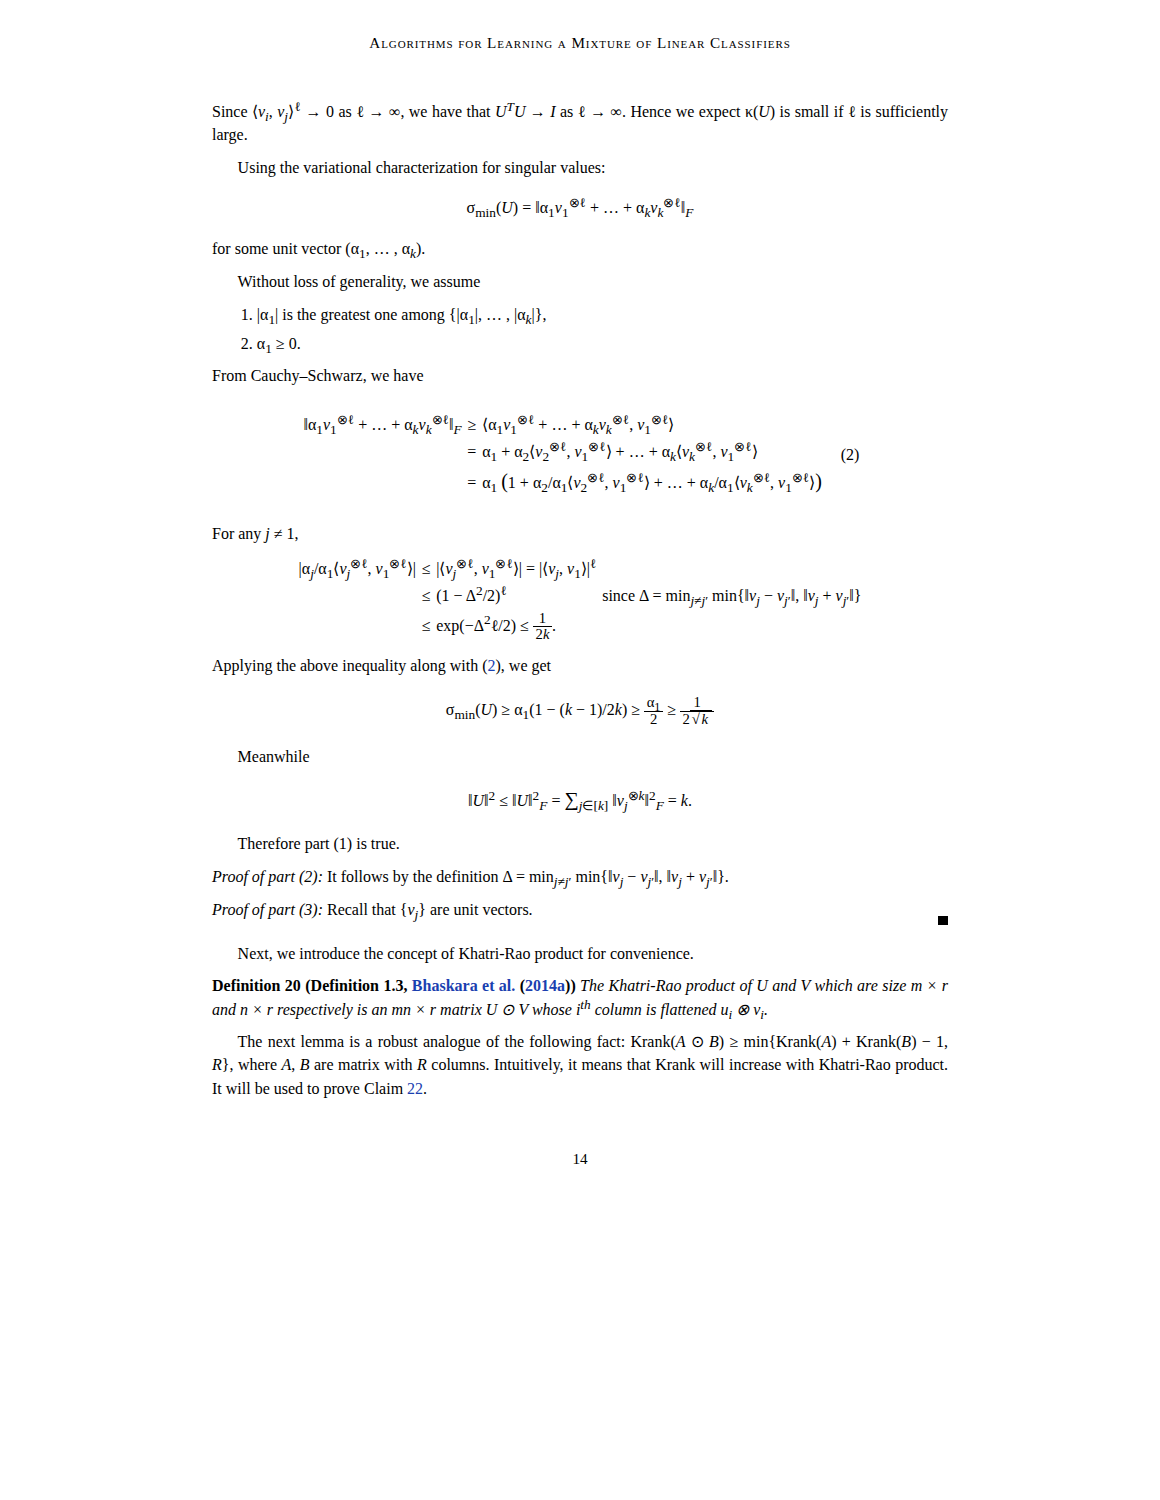Algorithms for Learning a Mixture of Linear Classifiers
Since ⟨vi, vj⟩ℓ → 0 as ℓ → ∞, we have that UTU → I as ℓ → ∞. Hence we expect κ(U) is small if ℓ is sufficiently large.
Using the variational characterization for singular values:
σmin(U) = ‖α1v1⊗ℓ + … + αkvk⊗ℓ‖F
for some unit vector (α1, … , αk).
Without loss of generality, we assume
|α1| is the greatest one among {|α1|, … , |αk|},
α1 ≥ 0.
From Cauchy–Schwarz, we have
| ‖α 1 v 1 ⊗ℓ + … + α k v k ⊗ℓ ‖ F | ≥ | ⟨α 1 v 1 ⊗ℓ + … + α k v k ⊗ℓ , v 1 ⊗ℓ ⟩ |
| | = | α 1 + α 2 ⟨ v 2 ⊗ℓ , v 1 ⊗ℓ ⟩ + … + α k ⟨ v k ⊗ℓ , v 1 ⊗ℓ ⟩ |
| | = | α 1 ( 1 + α 2 /α 1 ⟨ v 2 ⊗ℓ , v 1 ⊗ℓ ⟩ + … + α k /α 1 ⟨ v k ⊗ℓ , v 1 ⊗ℓ ⟩ ) |
(2)
For any j ≠ 1,
| /α j /α 1 ⟨ v j ⊗ℓ , v 1 ⊗ℓ ⟩/ | ≤ | /⟨ v j ⊗ℓ , v 1 ⊗ℓ ⟩/ = /⟨ v j , v 1 ⟩/ ℓ | |
| | ≤ | (1 − Δ 2 /2) ℓ | since Δ = min j ≠ j ′ min{‖ v j − v j ′ ‖, ‖ v j + v j ′ ‖} |
| | ≤ | exp(−Δ 2 ℓ/2) ≤ 1 2 k . | |
Applying the above inequality along with (2), we get
σmin(U) ≥ α1(1 − (k − 1)/2k) ≥ α12 ≥ 12√k
Meanwhile
‖U‖2 ≤ ‖U‖2F = ∑j∈[k] ‖vj⊗k‖2F = k.
Therefore part (1) is true.
Proof of part (2): It follows by the definition Δ = minj≠j′ min{‖vj − vj′‖, ‖vj + vj′‖}.
Proof of part (3): Recall that {vj} are unit vectors.
Next, we introduce the concept of Khatri-Rao product for convenience.
Definition 20 (Definition 1.3, Bhaskara et al. (2014a)) The Khatri-Rao product of U and V which are size m × r and n × r respectively is an mn × r matrix U ⊙ V whose ith column is flattened ui ⊗ vi.
The next lemma is a robust analogue of the following fact: Krank(A ⊙ B) ≥ min{Krank(A) + Krank(B) − 1, R}, where A, B are matrix with R columns. Intuitively, it means that Krank will increase with Khatri-Rao product. It will be used to prove Claim 22.
14